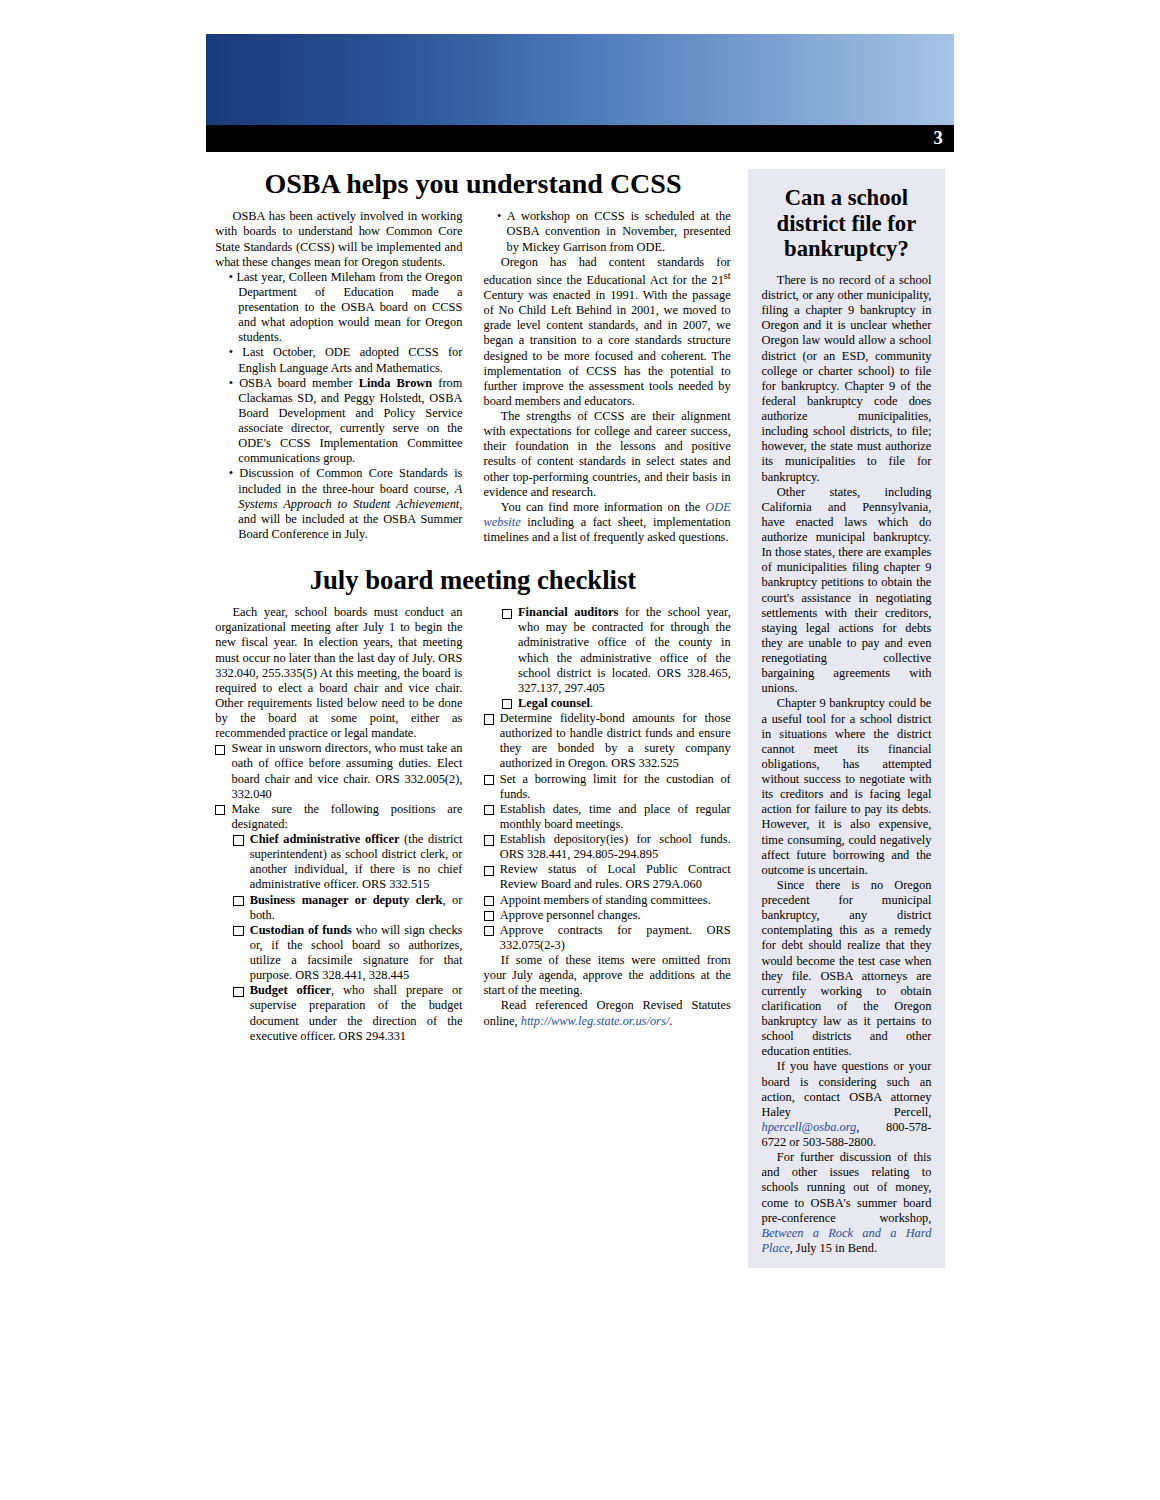3
OSBA helps you understand CCSS
OSBA has been actively involved in working with boards to understand how Common Core State Standards (CCSS) will be implemented and what these changes mean for Oregon students.
Last year, Colleen Mileham from the Oregon Department of Education made a presentation to the OSBA board on CCSS and what adoption would mean for Oregon students.
Last October, ODE adopted CCSS for English Language Arts and Mathematics.
OSBA board member Linda Brown from Clackamas SD, and Peggy Holstedt, OSBA Board Development and Policy Service associate director, currently serve on the ODE's CCSS Implementation Committee communications group.
Discussion of Common Core Standards is included in the three-hour board course, A Systems Approach to Student Achievement, and will be included at the OSBA Summer Board Conference in July.
A workshop on CCSS is scheduled at the OSBA convention in November, presented by Mickey Garrison from ODE.
Oregon has had content standards for education since the Educational Act for the 21st Century was enacted in 1991. With the passage of No Child Left Behind in 2001, we moved to grade level content standards, and in 2007, we began a transition to a core standards structure designed to be more focused and coherent. The implementation of CCSS has the potential to further improve the assessment tools needed by board members and educators.
The strengths of CCSS are their alignment with expectations for college and career success, their foundation in the lessons and positive results of content standards in select states and other top-performing countries, and their basis in evidence and research.
You can find more information on the ODE website including a fact sheet, implementation timelines and a list of frequently asked questions.
July board meeting checklist
Each year, school boards must conduct an organizational meeting after July 1 to begin the new fiscal year. In election years, that meeting must occur no later than the last day of July. ORS 332.040, 255.335(5) At this meeting, the board is required to elect a board chair and vice chair. Other requirements listed below need to be done by the board at some point, either as recommended practice or legal mandate.
Swear in unsworn directors, who must take an oath of office before assuming duties. Elect board chair and vice chair. ORS 332.005(2), 332.040
Make sure the following positions are designated:
Chief administrative officer (the district superintendent) as school district clerk, or another individual, if there is no chief administrative officer. ORS 332.515
Business manager or deputy clerk, or both.
Custodian of funds who will sign checks or, if the school board so authorizes, utilize a facsimile signature for that purpose. ORS 328.441, 328.445
Budget officer, who shall prepare or supervise preparation of the budget document under the direction of the executive officer. ORS 294.331
Financial auditors for the school year, who may be contracted for through the administrative office of the county in which the administrative office of the school district is located. ORS 328.465, 327.137, 297.405
Legal counsel.
Determine fidelity-bond amounts for those authorized to handle district funds and ensure they are bonded by a surety company authorized in Oregon. ORS 332.525
Set a borrowing limit for the custodian of funds.
Establish dates, time and place of regular monthly board meetings.
Establish depository(ies) for school funds. ORS 328.441, 294.805-294.895
Review status of Local Public Contract Review Board and rules. ORS 279A.060
Appoint members of standing committees.
Approve personnel changes.
Approve contracts for payment. ORS 332.075(2-3)
If some of these items were omitted from your July agenda, approve the additions at the start of the meeting.
Read referenced Oregon Revised Statutes online, http://www.leg.state.or.us/ors/.
Can a school district file for bankruptcy?
There is no record of a school district, or any other municipality, filing a chapter 9 bankruptcy in Oregon and it is unclear whether Oregon law would allow a school district (or an ESD, community college or charter school) to file for bankruptcy. Chapter 9 of the federal bankruptcy code does authorize municipalities, including school districts, to file; however, the state must authorize its municipalities to file for bankruptcy.
Other states, including California and Pennsylvania, have enacted laws which do authorize municipal bankruptcy. In those states, there are examples of municipalities filing chapter 9 bankruptcy petitions to obtain the court's assistance in negotiating settlements with their creditors, staying legal actions for debts they are unable to pay and even renegotiating collective bargaining agreements with unions.
Chapter 9 bankruptcy could be a useful tool for a school district in situations where the district cannot meet its financial obligations, has attempted without success to negotiate with its creditors and is facing legal action for failure to pay its debts. However, it is also expensive, time consuming, could negatively affect future borrowing and the outcome is uncertain.
Since there is no Oregon precedent for municipal bankruptcy, any district contemplating this as a remedy for debt should realize that they would become the test case when they file. OSBA attorneys are currently working to obtain clarification of the Oregon bankruptcy law as it pertains to school districts and other education entities.
If you have questions or your board is considering such an action, contact OSBA attorney Haley Percell, hpercell@osba.org, 800-578-6722 or 503-588-2800.
For further discussion of this and other issues relating to schools running out of money, come to OSBA's summer board pre-conference workshop, Between a Rock and a Hard Place, July 15 in Bend.